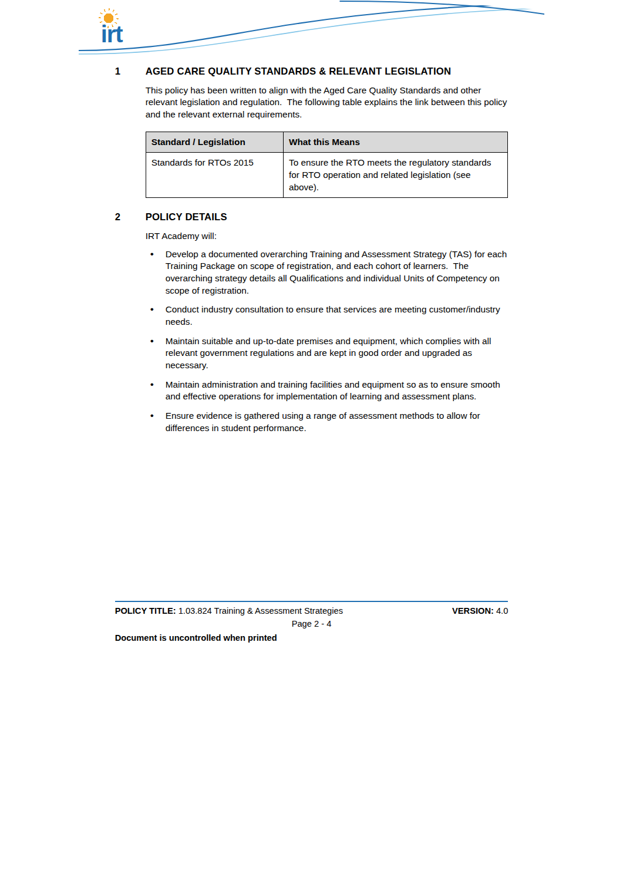irt
1
AGED CARE QUALITY STANDARDS & RELEVANT LEGISLATION
This policy has been written to align with the Aged Care Quality Standards and other relevant legislation and regulation. The following table explains the link between this policy and the relevant external requirements.
| Standard / Legislation | What this Means |
| --- | --- |
| Standards for RTOs 2015 | To ensure the RTO meets the regulatory standards for RTO operation and related legislation (see above). |
2
POLICY DETAILS
IRT Academy will:
Develop a documented overarching Training and Assessment Strategy (TAS) for each Training Package on scope of registration, and each cohort of learners. The overarching strategy details all Qualifications and individual Units of Competency on scope of registration.
Conduct industry consultation to ensure that services are meeting customer/industry needs.
Maintain suitable and up-to-date premises and equipment, which complies with all relevant government regulations and are kept in good order and upgraded as necessary.
Maintain administration and training facilities and equipment so as to ensure smooth and effective operations for implementation of learning and assessment plans.
Ensure evidence is gathered using a range of assessment methods to allow for differences in student performance.
POLICY TITLE: 1.03.824 Training & Assessment Strategies
VERSION: 4.0
Page 2 - 4
Document is uncontrolled when printed